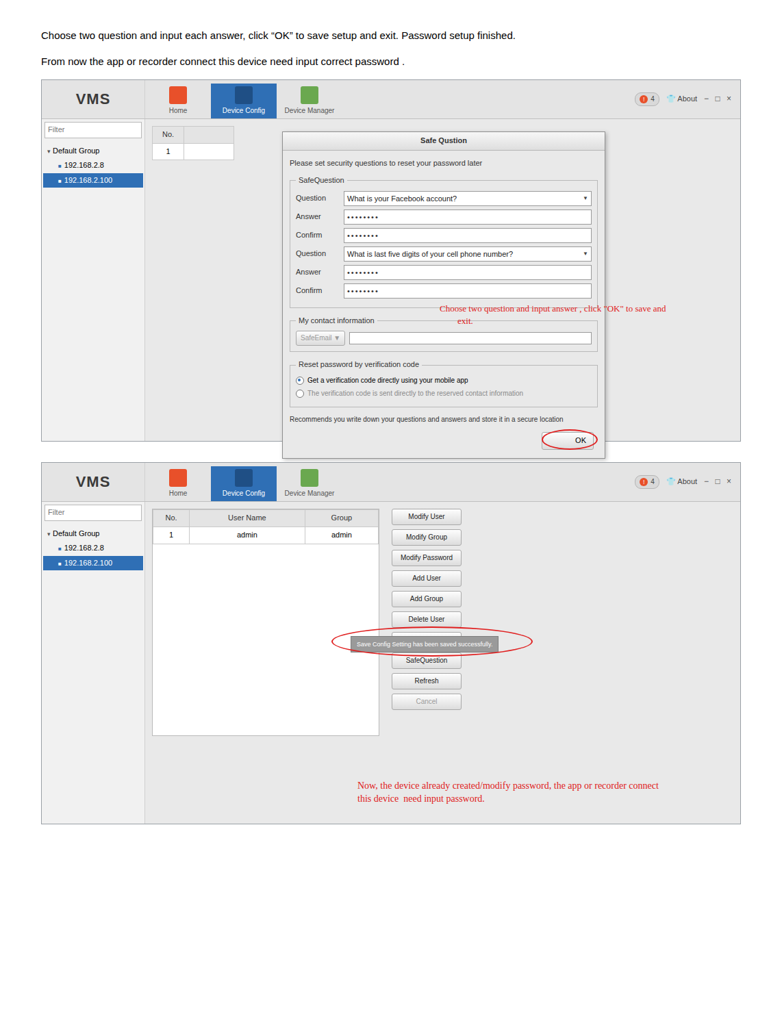Choose two question and input each answer, click “OK” to save setup and exit. Password setup finished.
From now the app or recorder connect this device need input correct password .
VMS
Home
Device Config
Device Manager
! 4 👕 About − □ ×
Filter
Default Group
192.168.2.8
192.168.2.100
| No. | |
| --- | --- |
| 1 | |
Safe Qustion
Please set security questions to reset your password later
SafeQuestion
Question
What is your Facebook account?
Answer
••••••••
Confirm
••••••••
Question
What is last five digits of your cell phone number?
Answer
••••••••
Confirm
••••••••
My contact information
SafeEmail ▼
Reset password by verification code
Get a verification code directly using your mobile app
The verification code is sent directly to the reserved contact information
Recommends you write down your questions and answers and store it in a secure location
OK
Choose two question and input answer , click "OK" to save and
exit.
VMS
Home
Device Config
Device Manager
! 4 👕 About − □ ×
Filter
Default Group
192.168.2.8
192.168.2.100
| No. | User Name | Group |
| --- | --- | --- |
| 1 | admin | admin |
Modify User Modify Group Modify Password Add User Add Group Delete User Delete Group SafeQuestion Refresh Cancel
Save Config Setting has been saved successfully.
Now, the device already created/modify password, the app or recorder connect
this device need input password.